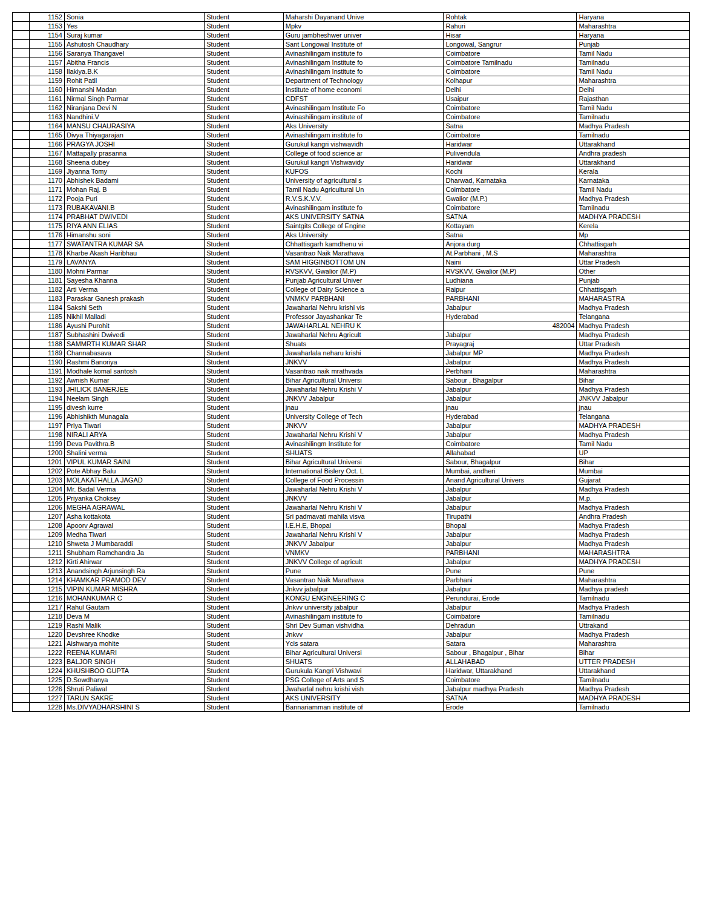| | 1152 | Sonia | Student | Maharshi Dayanand Unive | Rohtak | Haryana |
| | 1153 | Yes | Student | Mpkv | Rahuri | Maharashtra |
| | 1154 | Suraj kumar | Student | Guru jambheshwer univer | Hisar | Haryana |
| | 1155 | Ashutosh Chaudhary | Student | Sant Longowal Institute of | Longowal, Sangrur | Punjab |
| | 1156 | Saranya Thangavel | Student | Avinashilingam institute fo | Coimbatore | Tamil Nadu |
| | 1157 | Abitha Francis | Student | Avinashilingam Institute fo | Coimbatore Tamilnadu | Tamilnadu |
| | 1158 | Ilakiya.B.K | Student | Avinashilingam Institute fo | Coimbatore | Tamil Nadu |
| | 1159 | Rohit Patil | Student | Department of Technology | Kolhapur | Maharashtra |
| | 1160 | Himanshi Madan | Student | Institute of home economi | Delhi | Delhi |
| | 1161 | Nirmal Singh Parmar | Student | CDFST | Usaipur | Rajasthan |
| | 1162 | Niranjana Devi N | Student | Avinashilingam Institute Fo | Coimbatore | Tamil Nadu |
| | 1163 | Nandhini.V | Student | Avinashilingam institute of | Coimbatore | Tamilnadu |
| | 1164 | MANSU CHAURASIYA | Student | Aks University | Satna | Madhya Pradesh |
| | 1165 | Divya Thiyagarajan | Student | Avinashilingam institute fo | Coimbatore | Tamilnadu |
| | 1166 | PRAGYA JOSHI | Student | Gurukul kangri vishwavidh | Haridwar | Uttarakhand |
| | 1167 | Mattapally prasanna | Student | College of food science ar | Pulivendula | Andhra pradesh |
| | 1168 | Sheena dubey | Student | Gurukul kangri Vishwavidy | Haridwar | Uttarakhand |
| | 1169 | Jiyanna Tomy | Student | KUFOS | Kochi | Kerala |
| | 1170 | Abhishek Badami | Student | University of agricultural s | Dharwad, Karnataka | Karnataka |
| | 1171 | Mohan Raj. B | Student | Tamil Nadu Agricultural Un | Coimbatore | Tamil Nadu |
| | 1172 | Pooja Puri | Student | R.V.S.K.V.V. | Gwalior (M.P.) | Madhya Pradesh |
| | 1173 | RUBAKAVANI.B | Student | Avinashilingam institute fo | Coimbatore | Tamilnadu |
| | 1174 | PRABHAT DWIVEDI | Student | AKS UNIVERSITY SATNA | SATNA | MADHYA PRADESH |
| | 1175 | RIYA ANN ELIAS | Student | Saintgits College of Engine | Kottayam | Kerela |
| | 1176 | Himanshu soni | Student | Aks University | Satna | Mp |
| | 1177 | SWATANTRA KUMAR SA | Student | Chhattisgarh kamdhenu vi | Anjora durg | Chhattisgarh |
| | 1178 | Kharbe Akash Haribhau | Student | Vasantrao Naik Marathava | At.Parbhani , M.S | Maharashtra |
| | 1179 | LAVANYA | Student | SAM HIGGINBOTTOM UN | Naini | Uttar Pradesh |
| | 1180 | Mohni Parmar | Student | RVSKVV, Gwalior (M.P) | RVSKVV, Gwalior (M.P) | Other |
| | 1181 | Sayesha Khanna | Student | Punjab Agricultural Univer | Ludhiana | Punjab |
| | 1182 | Arti Verma | Student | College of Dairy Science a | Raipur | Chhattisgarh |
| | 1183 | Paraskar Ganesh prakash | Student | VNMKV PARBHANI | PARBHANI | MAHARASTRA |
| | 1184 | Sakshi Seth | Student | Jawaharlal Nehru krishi vis | Jabalpur | Madhya Pradesh |
| | 1185 | Nikhil Malladi | Student | Professor Jayashankar Te | Hyderabad | Telangana |
| | 1186 | Ayushi Purohit | Student | JAWAHARLAL NEHRU K | 482004 | Madhya Pradesh |
| | 1187 | Subhashini Dwivedi | Student | Jawaharlal Nehru Agricult | Jabalpur | Madhya Pradesh |
| | 1188 | SAMMRTH KUMAR SHAR | Student | Shuats | Prayagraj | Uttar Pradesh |
| | 1189 | Channabasava | Student | Jawaharlala neharu krishi | Jabalpur MP | Madhya Pradesh |
| | 1190 | Rashmi Banoriya | Student | JNKVV | Jabalpur | Madhya Pradesh |
| | 1191 | Modhale komal santosh | Student | Vasantrao naik mrathvada | Perbhani | Maharashtra |
| | 1192 | Awnish Kumar | Student | Bihar Agricultural Universi | Sabour , Bhagalpur | Bihar |
| | 1193 | JHILICK BANERJEE | Student | Jawaharlal Nehru Krishi V | Jabalpur | Madhya Pradesh |
| | 1194 | Neelam Singh | Student | JNKVV Jabalpur | Jabalpur | JNKVV Jabalpur |
| | 1195 | divesh kurre | Student | jnau | jnau | jnau |
| | 1196 | Abhishikth Munagala | Student | University College of Tech | Hyderabad | Telangana |
| | 1197 | Priya Tiwari | Student | JNKVV | Jabalpur | MADHYA PRADESH |
| | 1198 | NIRALI ARYA | Student | Jawaharlal Nehru Krishi V | Jabalpur | Madhya Pradesh |
| | 1199 | Deva Pavithra.B | Student | Avinashilingm Institute for | Coimbatore | Tamil Nadu |
| | 1200 | Shalini verma | Student | SHUATS | Allahabad | UP |
| | 1201 | VIPUL KUMAR SAINI | Student | Bihar Agricultural Universi | Sabour, Bhagalpur | Bihar |
| | 1202 | Pote Abhay Balu | Student | International Bislery Oct. L | Mumbai, andheri | Mumbai |
| | 1203 | MOLAKATHALLA JAGAD | Student | College of Food Processin | Anand Agricultural Univers | Gujarat |
| | 1204 | Mr. Badal Verma | Student | Jawaharlal Nehru Krishi V | Jabalpur | Madhya Pradesh |
| | 1205 | Priyanka Choksey | Student | JNKVV | Jabalpur | M.p. |
| | 1206 | MEGHA AGRAWAL | Student | Jawaharlal Nehru Krishi V | Jabalpur | Madhya Pradesh |
| | 1207 | Asha kottakota | Student | Sri padmavati mahila visva | Tirupathi | Andhra Pradesh |
| | 1208 | Apoorv Agrawal | Student | I.E.H.E, Bhopal | Bhopal | Madhya Pradesh |
| | 1209 | Medha Tiwari | Student | Jawaharlal Nehru Krishi V | Jabalpur | Madhya Pradesh |
| | 1210 | Shweta J Mumbaraddi | Student | JNKVV Jabalpur | Jabalpur | Madhya Pradesh |
| | 1211 | Shubham Ramchandra Ja | Student | VNMKV | PARBHANI | MAHARASHTRA |
| | 1212 | Kirti Ahirwar | Student | JNKVV College of agricult | Jabalpur | MADHYA PRADESH |
| | 1213 | Anandsingh Arjunsingh Ra | Student | Pune | Pune | Pune |
| | 1214 | KHAMKAR PRAMOD DEV | Student | Vasantrao Naik Marathava | Parbhani | Maharashtra |
| | 1215 | VIPIN KUMAR MISHRA | Student | Jnkvv jabalpur | Jabalpur | Madhya pradesh |
| | 1216 | MOHANKUMAR C | Student | KONGU ENGINEERING C | Perundurai, Erode | Tamilnadu |
| | 1217 | Rahul Gautam | Student | Jnkvv university jabalpur | Jabalpur | Madhya Pradesh |
| | 1218 | Deva M | Student | Avinashilingam institute fo | Coimbatore | Tamilnadu |
| | 1219 | Rashi Malik | Student | Shri Dev Suman vishvidha | Dehradun | Uttrakand |
| | 1220 | Devshree Khodke | Student | Jnkvv | Jabalpur | Madhya Pradesh |
| | 1221 | Aishwarya mohite | Student | Ycis satara | Satara | Maharashtra |
| | 1222 | REENA KUMARI | Student | Bihar Agricultural Universi | Sabour , Bhagalpur , Bihar | Bihar |
| | 1223 | BALJOR SINGH | Student | SHUATS | ALLAHABAD | UTTER PRADESH |
| | 1224 | KHUSHBOO GUPTA | Student | Gurukula Kangri Vishwavi | Haridwar, Uttarakhand | Uttarakhand |
| | 1225 | D.Sowdhanya | Student | PSG College of Arts and S | Coimbatore | Tamilnadu |
| | 1226 | Shruti Paliwal | Student | Jwaharlal nehru krishi vish | Jabalpur madhya Pradesh | Madhya Pradesh |
| | 1227 | TARUN SAKRE | Student | AKS UNIVERSITY | SATNA | MADHYA PRADESH |
| | 1228 | Ms.DIVYADHARSHINI S | Student | Bannariamman institute of | Erode | Tamilnadu |